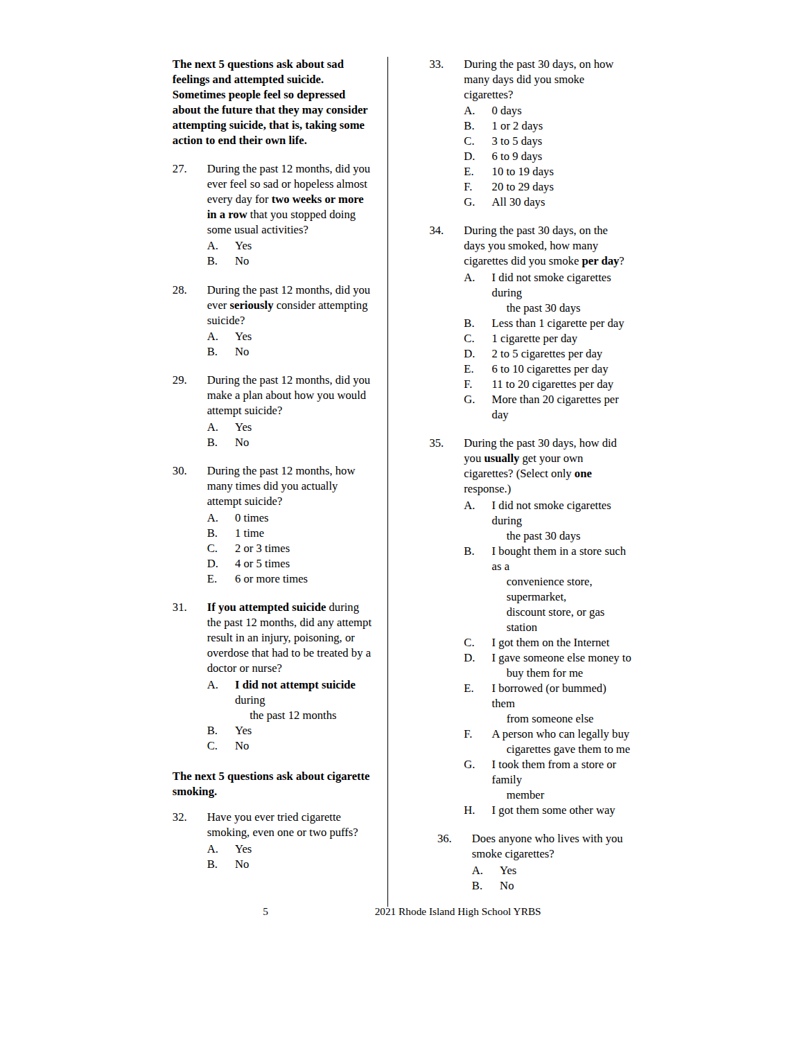The next 5 questions ask about sad feelings and attempted suicide. Sometimes people feel so depressed about the future that they may consider attempting suicide, that is, taking some action to end their own life.
27.
During the past 12 months, did you ever feel so sad or hopeless almost every day for two weeks or more in a row that you stopped doing some usual activities?
A. Yes
B. No
28.
During the past 12 months, did you ever seriously consider attempting suicide?
A. Yes
B. No
29.
During the past 12 months, did you make a plan about how you would attempt suicide?
A. Yes
B. No
30.
During the past 12 months, how many times did you actually attempt suicide?
A. 0 times
B. 1 time
C. 2 or 3 times
D. 4 or 5 times
E. 6 or more times
31.
If you attempted suicide during the past 12 months, did any attempt result in an injury, poisoning, or overdose that had to be treated by a doctor or nurse?
A. I did not attempt suicide duringthe past 12 months
B. Yes
C. No
The next 5 questions ask about cigarette smoking.
32.
Have you ever tried cigarette smoking, even one or two puffs?
A. Yes
B. No
33.
During the past 30 days, on how many days did you smoke cigarettes?
A. 0 days
B. 1 or 2 days
C. 3 to 5 days
D. 6 to 9 days
E. 10 to 19 days
F. 20 to 29 days
G. All 30 days
34.
During the past 30 days, on the days you smoked, how many cigarettes did you smoke per day?
A. I did not smoke cigarettes duringthe past 30 days
B. Less than 1 cigarette per day
C. 1 cigarette per day
D. 2 to 5 cigarettes per day
E. 6 to 10 cigarettes per day
F. 11 to 20 cigarettes per day
G. More than 20 cigarettes per day
35.
During the past 30 days, how did you usually get your own cigarettes? (Select only one response.)
A. I did not smoke cigarettes duringthe past 30 days
B. I bought them in a store such as aconvenience store, supermarket, discount store, or gas station
C. I got them on the Internet
D. I gave someone else money tobuy them for me
E. I borrowed (or bummed) themfrom someone else
F. A person who can legally buycigarettes gave them to me
G. I took them from a store or familymember
H. I got them some other way
36.
Does anyone who lives with you smoke cigarettes?
A. Yes
B. No
5 2021 Rhode Island High School YRBS